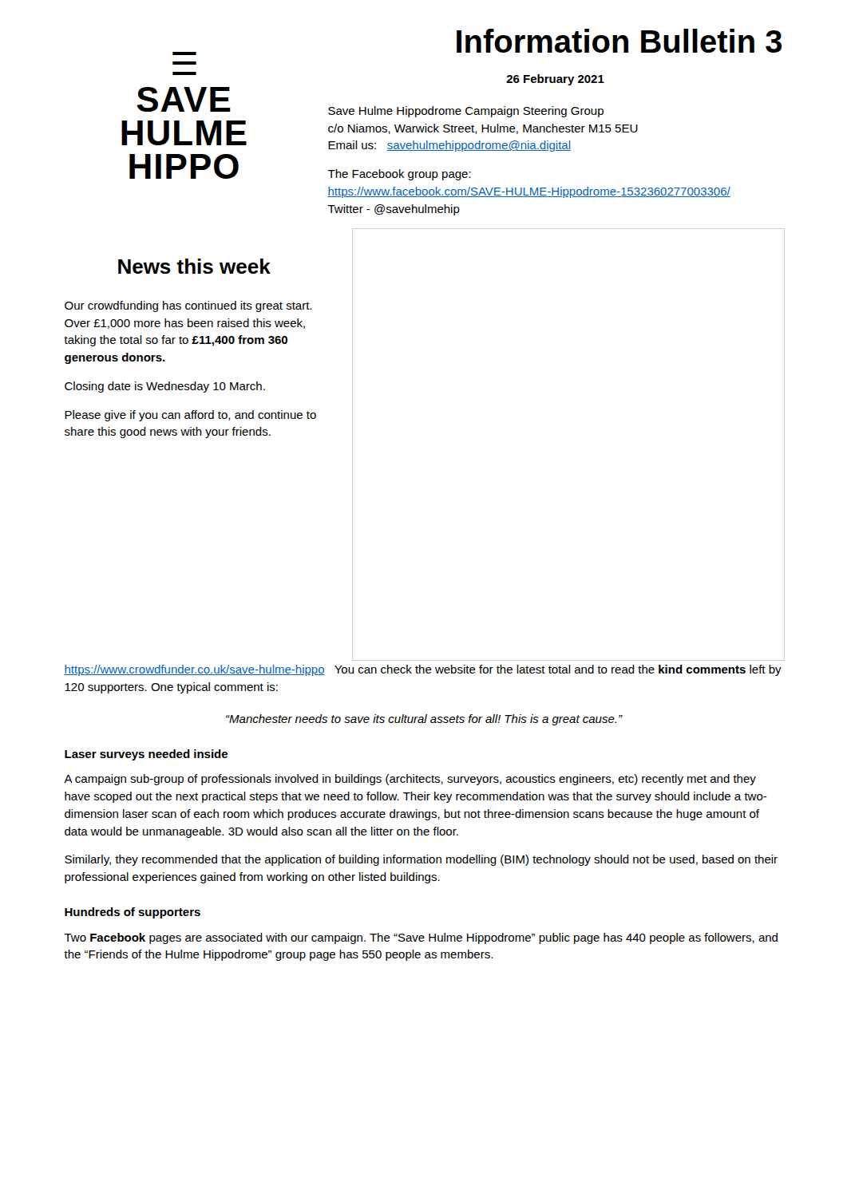☰
SAVE
HULME
HIPPO
Information Bulletin 3
26 February 2021
Save Hulme Hippodrome Campaign Steering Group
c/o Niamos, Warwick Street, Hulme, Manchester M15 5EU
Email us: savehulmehippodrome@nia.digital
The Facebook group page:
https://www.facebook.com/SAVE-HULME-Hippodrome-1532360277003306/
Twitter - @savehulmehip
News this week
Our crowdfunding has continued its great start. Over £1,000 more has been raised this week, taking the total so far to £11,400 from 360 generous donors.
Closing date is Wednesday 10 March.
Please give if you can afford to, and continue to share this good news with your friends.
https://www.crowdfunder.co.uk/save-hulme-hippo You can check the website for the latest total and to read the kind comments left by 120 supporters. One typical comment is:
“Manchester needs to save its cultural assets for all! This is a great cause.”
Laser surveys needed inside
A campaign sub-group of professionals involved in buildings (architects, surveyors, acoustics engineers, etc) recently met and they have scoped out the next practical steps that we need to follow. Their key recommendation was that the survey should include a two-dimension laser scan of each room which produces accurate drawings, but not three-dimension scans because the huge amount of data would be unmanageable. 3D would also scan all the litter on the floor.
Similarly, they recommended that the application of building information modelling (BIM) technology should not be used, based on their professional experiences gained from working on other listed buildings.
Hundreds of supporters
Two Facebook pages are associated with our campaign. The “Save Hulme Hippodrome” public page has 440 people as followers, and the “Friends of the Hulme Hippodrome” group page has 550 people as members.